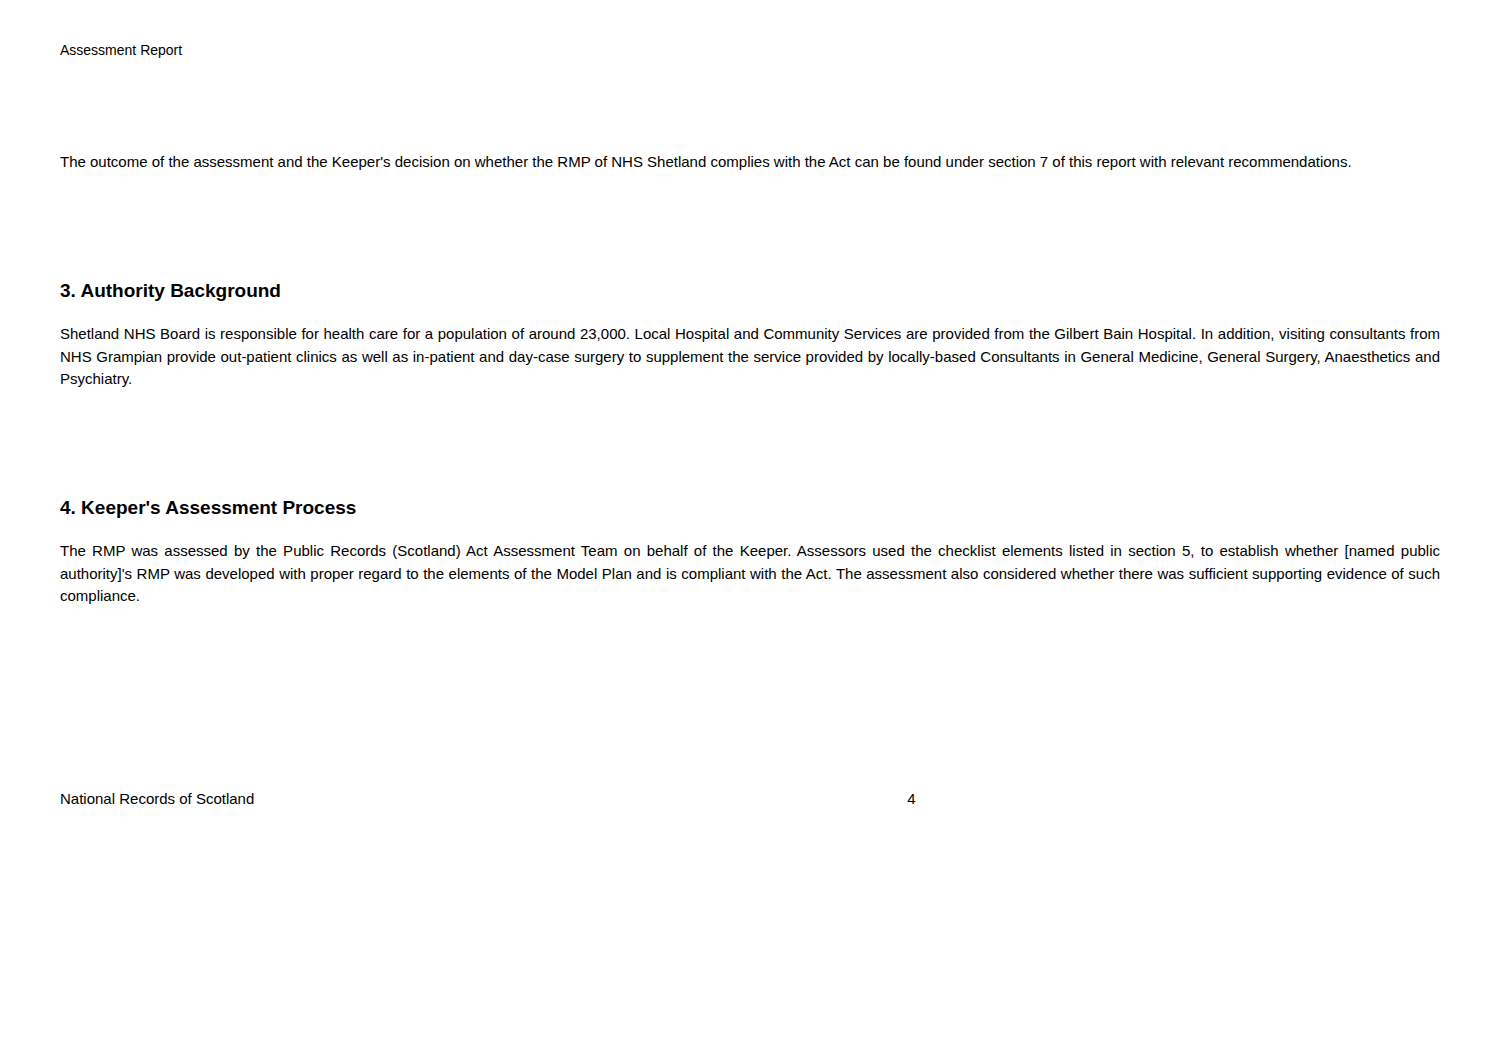Assessment Report
The outcome of the assessment and the Keeper's decision on whether the RMP of NHS Shetland complies with the Act can be found under section 7 of this report with relevant recommendations.
3. Authority Background
Shetland NHS Board is responsible for health care for a population of around 23,000. Local Hospital and Community Services are provided from the Gilbert Bain Hospital. In addition, visiting consultants from NHS Grampian provide out-patient clinics as well as in-patient and day-case surgery to supplement the service provided by locally-based Consultants in General Medicine, General Surgery, Anaesthetics and Psychiatry.
4. Keeper's Assessment Process
The RMP was assessed by the Public Records (Scotland) Act Assessment Team on behalf of the Keeper. Assessors used the checklist elements listed in section 5, to establish whether [named public authority]'s RMP was developed with proper regard to the elements of the Model Plan and is compliant with the Act. The assessment also considered whether there was sufficient supporting evidence of such compliance.
National Records of Scotland 4